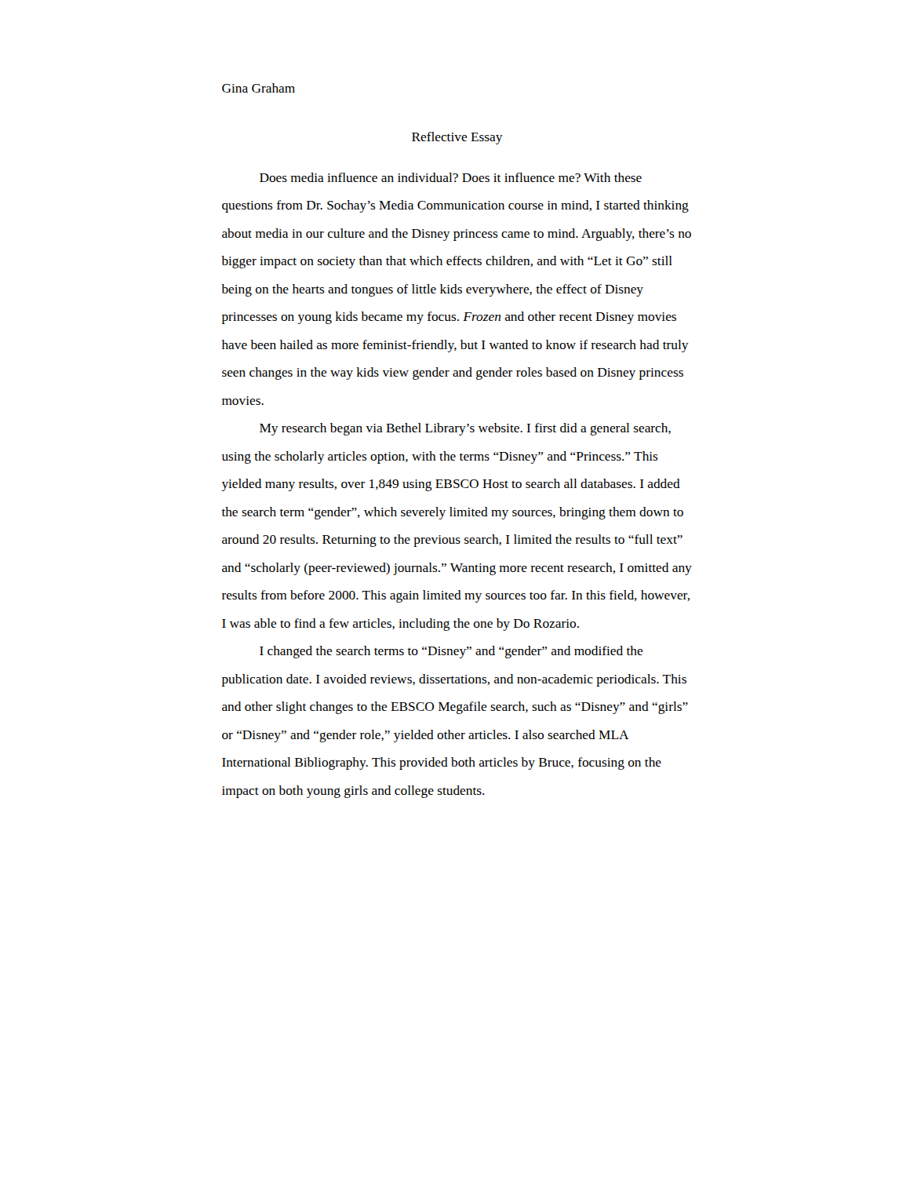Gina Graham
Reflective Essay
Does media influence an individual? Does it influence me? With these questions from Dr. Sochay’s Media Communication course in mind, I started thinking about media in our culture and the Disney princess came to mind. Arguably, there’s no bigger impact on society than that which effects children, and with “Let it Go” still being on the hearts and tongues of little kids everywhere, the effect of Disney princesses on young kids became my focus. Frozen and other recent Disney movies have been hailed as more feminist-friendly, but I wanted to know if research had truly seen changes in the way kids view gender and gender roles based on Disney princess movies.
My research began via Bethel Library’s website. I first did a general search, using the scholarly articles option, with the terms “Disney” and “Princess.” This yielded many results, over 1,849 using EBSCO Host to search all databases. I added the search term “gender”, which severely limited my sources, bringing them down to around 20 results. Returning to the previous search, I limited the results to “full text” and “scholarly (peer-reviewed) journals.” Wanting more recent research, I omitted any results from before 2000. This again limited my sources too far. In this field, however, I was able to find a few articles, including the one by Do Rozario.
I changed the search terms to “Disney” and “gender” and modified the publication date. I avoided reviews, dissertations, and non-academic periodicals. This and other slight changes to the EBSCO Megafile search, such as “Disney” and “girls” or “Disney” and “gender role,” yielded other articles. I also searched MLA International Bibliography. This provided both articles by Bruce, focusing on the impact on both young girls and college students.